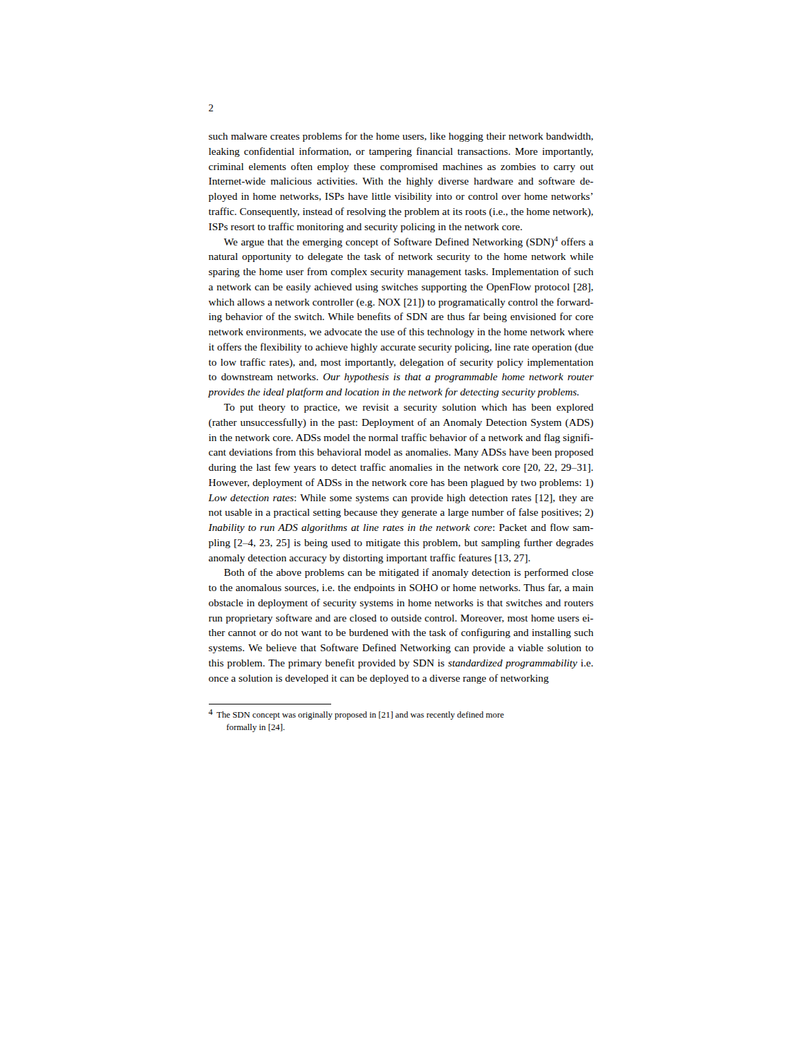2
such malware creates problems for the home users, like hogging their network bandwidth, leaking confidential information, or tampering financial transactions. More importantly, criminal elements often employ these compromised machines as zombies to carry out Internet-wide malicious activities. With the highly diverse hardware and software deployed in home networks, ISPs have little visibility into or control over home networks’ traffic. Consequently, instead of resolving the problem at its roots (i.e., the home network), ISPs resort to traffic monitoring and security policing in the network core.
We argue that the emerging concept of Software Defined Networking (SDN)4 offers a natural opportunity to delegate the task of network security to the home network while sparing the home user from complex security management tasks. Implementation of such a network can be easily achieved using switches supporting the OpenFlow protocol [28], which allows a network controller (e.g. NOX [21]) to programatically control the forwarding behavior of the switch. While benefits of SDN are thus far being envisioned for core network environments, we advocate the use of this technology in the home network where it offers the flexibility to achieve highly accurate security policing, line rate operation (due to low traffic rates), and, most importantly, delegation of security policy implementation to downstream networks. Our hypothesis is that a programmable home network router provides the ideal platform and location in the network for detecting security problems.
To put theory to practice, we revisit a security solution which has been explored (rather unsuccessfully) in the past: Deployment of an Anomaly Detection System (ADS) in the network core. ADSs model the normal traffic behavior of a network and flag significant deviations from this behavioral model as anomalies. Many ADSs have been proposed during the last few years to detect traffic anomalies in the network core [20, 22, 29–31]. However, deployment of ADSs in the network core has been plagued by two problems: 1) Low detection rates: While some systems can provide high detection rates [12], they are not usable in a practical setting because they generate a large number of false positives; 2) Inability to run ADS algorithms at line rates in the network core: Packet and flow sampling [2–4, 23, 25] is being used to mitigate this problem, but sampling further degrades anomaly detection accuracy by distorting important traffic features [13, 27].
Both of the above problems can be mitigated if anomaly detection is performed close to the anomalous sources, i.e. the endpoints in SOHO or home networks. Thus far, a main obstacle in deployment of security systems in home networks is that switches and routers run proprietary software and are closed to outside control. Moreover, most home users either cannot or do not want to be burdened with the task of configuring and installing such systems. We believe that Software Defined Networking can provide a viable solution to this problem. The primary benefit provided by SDN is standardized programmability i.e. once a solution is developed it can be deployed to a diverse range of networking
4 The SDN concept was originally proposed in [21] and was recently defined moreformally in [24].